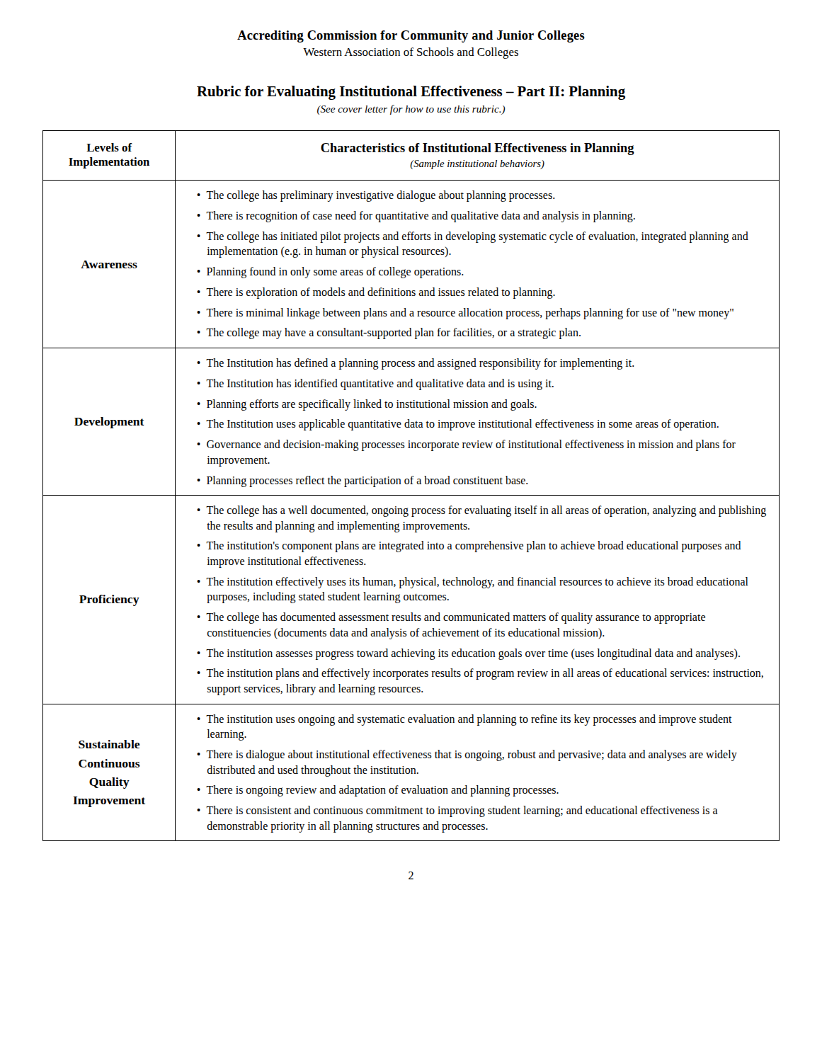Accrediting Commission for Community and Junior Colleges
Western Association of Schools and Colleges
Rubric for Evaluating Institutional Effectiveness – Part II: Planning
(See cover letter for how to use this rubric.)
| Levels of Implementation | Characteristics of Institutional Effectiveness in Planning (Sample institutional behaviors) |
| --- | --- |
| Awareness | The college has preliminary investigative dialogue about planning processes. There is recognition of case need for quantitative and qualitative data and analysis in planning. The college has initiated pilot projects and efforts in developing systematic cycle of evaluation, integrated planning and implementation (e.g. in human or physical resources). Planning found in only some areas of college operations. There is exploration of models and definitions and issues related to planning. There is minimal linkage between plans and a resource allocation process, perhaps planning for use of "new money" The college may have a consultant-supported plan for facilities, or a strategic plan. |
| Development | The Institution has defined a planning process and assigned responsibility for implementing it. The Institution has identified quantitative and qualitative data and is using it. Planning efforts are specifically linked to institutional mission and goals. The Institution uses applicable quantitative data to improve institutional effectiveness in some areas of operation. Governance and decision-making processes incorporate review of institutional effectiveness in mission and plans for improvement. Planning processes reflect the participation of a broad constituent base. |
| Proficiency | The college has a well documented, ongoing process for evaluating itself in all areas of operation, analyzing and publishing the results and planning and implementing improvements. The institution's component plans are integrated into a comprehensive plan to achieve broad educational purposes and improve institutional effectiveness. The institution effectively uses its human, physical, technology, and financial resources to achieve its broad educational purposes, including stated student learning outcomes. The college has documented assessment results and communicated matters of quality assurance to appropriate constituencies (documents data and analysis of achievement of its educational mission). The institution assesses progress toward achieving its education goals over time (uses longitudinal data and analyses). The institution plans and effectively incorporates results of program review in all areas of educational services: instruction, support services, library and learning resources. |
| Sustainable Continuous Quality Improvement | The institution uses ongoing and systematic evaluation and planning to refine its key processes and improve student learning. There is dialogue about institutional effectiveness that is ongoing, robust and pervasive; data and analyses are widely distributed and used throughout the institution. There is ongoing review and adaptation of evaluation and planning processes. There is consistent and continuous commitment to improving student learning; and educational effectiveness is a demonstrable priority in all planning structures and processes. |
2